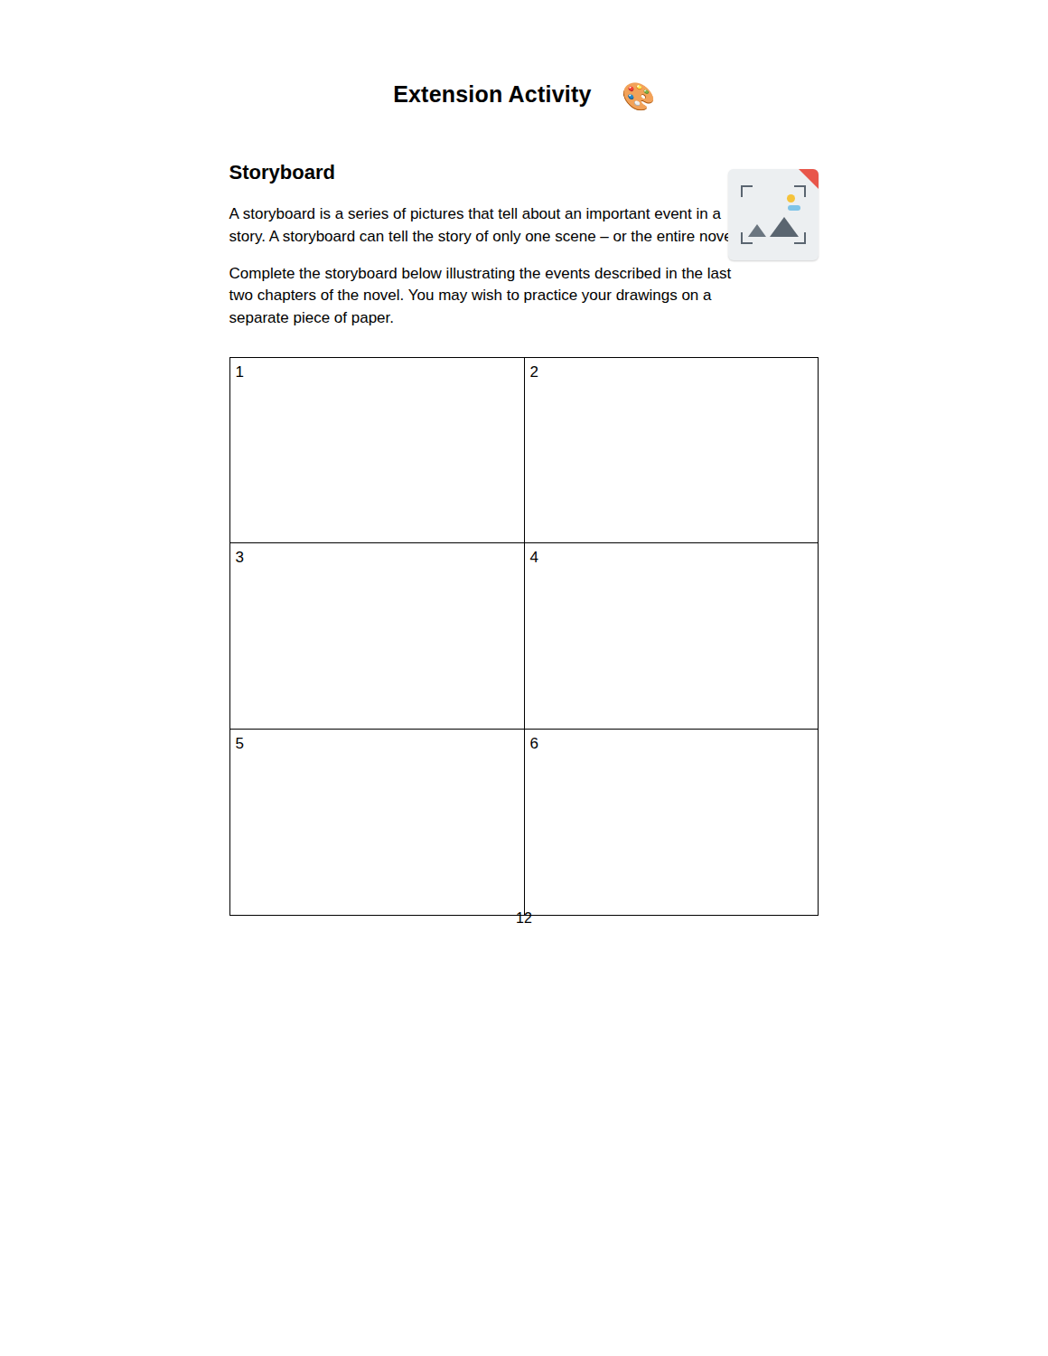Extension Activity 🎨
Storyboard
A storyboard is a series of pictures that tell about an important event in a story. A storyboard can tell the story of only one scene – or the entire novel.
Complete the storyboard below illustrating the events described in the last two chapters of the novel. You may wish to practice your drawings on a separate piece of paper.
| 1 | 2 |
| 3 | 4 |
| 5 | 6 |
12